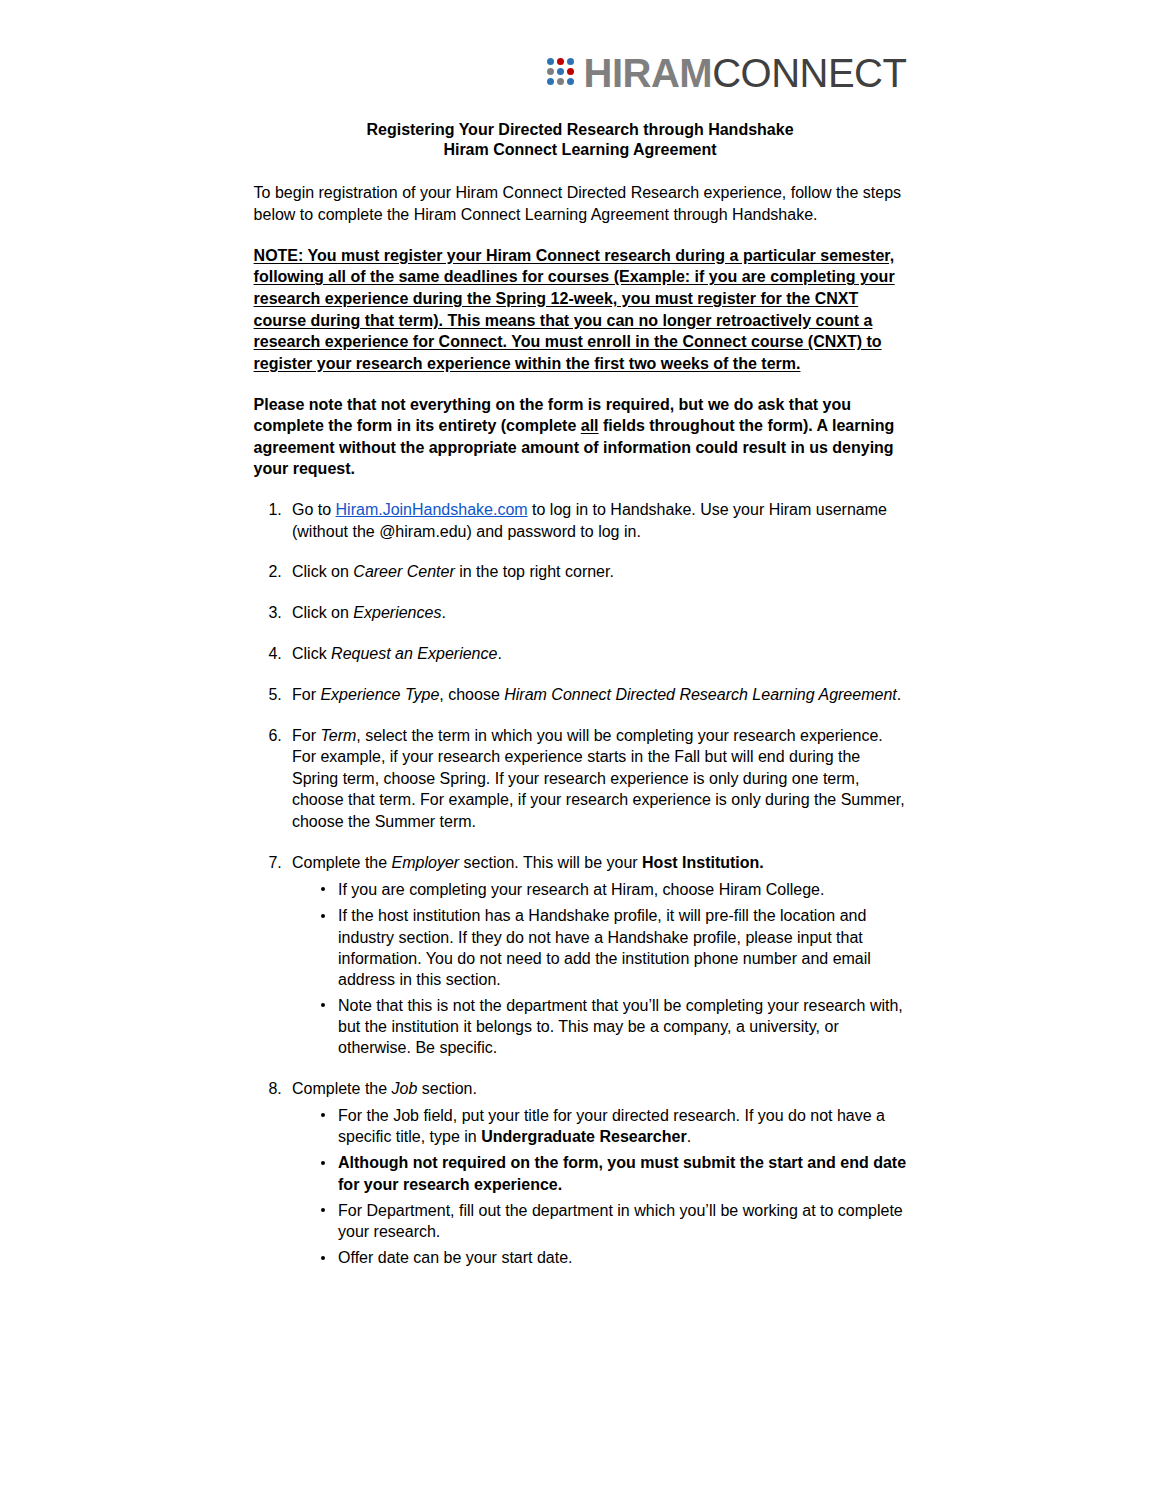HIRAM CONNECT
Registering Your Directed Research through Handshake
Hiram Connect Learning Agreement
To begin registration of your Hiram Connect Directed Research experience, follow the steps below to complete the Hiram Connect Learning Agreement through Handshake.
NOTE: You must register your Hiram Connect research during a particular semester, following all of the same deadlines for courses (Example: if you are completing your research experience during the Spring 12-week, you must register for the CNXT course during that term). This means that you can no longer retroactively count a research experience for Connect. You must enroll in the Connect course (CNXT) to register your research experience within the first two weeks of the term.
Please note that not everything on the form is required, but we do ask that you complete the form in its entirety (complete all fields throughout the form). A learning agreement without the appropriate amount of information could result in us denying your request.
Go to Hiram.JoinHandshake.com to log in to Handshake. Use your Hiram username (without the @hiram.edu) and password to log in.
Click on Career Center in the top right corner.
Click on Experiences.
Click Request an Experience.
For Experience Type, choose Hiram Connect Directed Research Learning Agreement.
For Term, select the term in which you will be completing your research experience. For example, if your research experience starts in the Fall but will end during the Spring term, choose Spring. If your research experience is only during one term, choose that term. For example, if your research experience is only during the Summer, choose the Summer term.
Complete the Employer section. This will be your Host Institution.
If you are completing your research at Hiram, choose Hiram College.
If the host institution has a Handshake profile, it will pre-fill the location and industry section. If they do not have a Handshake profile, please input that information. You do not need to add the institution phone number and email address in this section.
Note that this is not the department that you’ll be completing your research with, but the institution it belongs to. This may be a company, a university, or otherwise. Be specific.
Complete the Job section.
For the Job field, put your title for your directed research. If you do not have a specific title, type in Undergraduate Researcher.
Although not required on the form, you must submit the start and end date for your research experience.
For Department, fill out the department in which you’ll be working at to complete your research.
Offer date can be your start date.